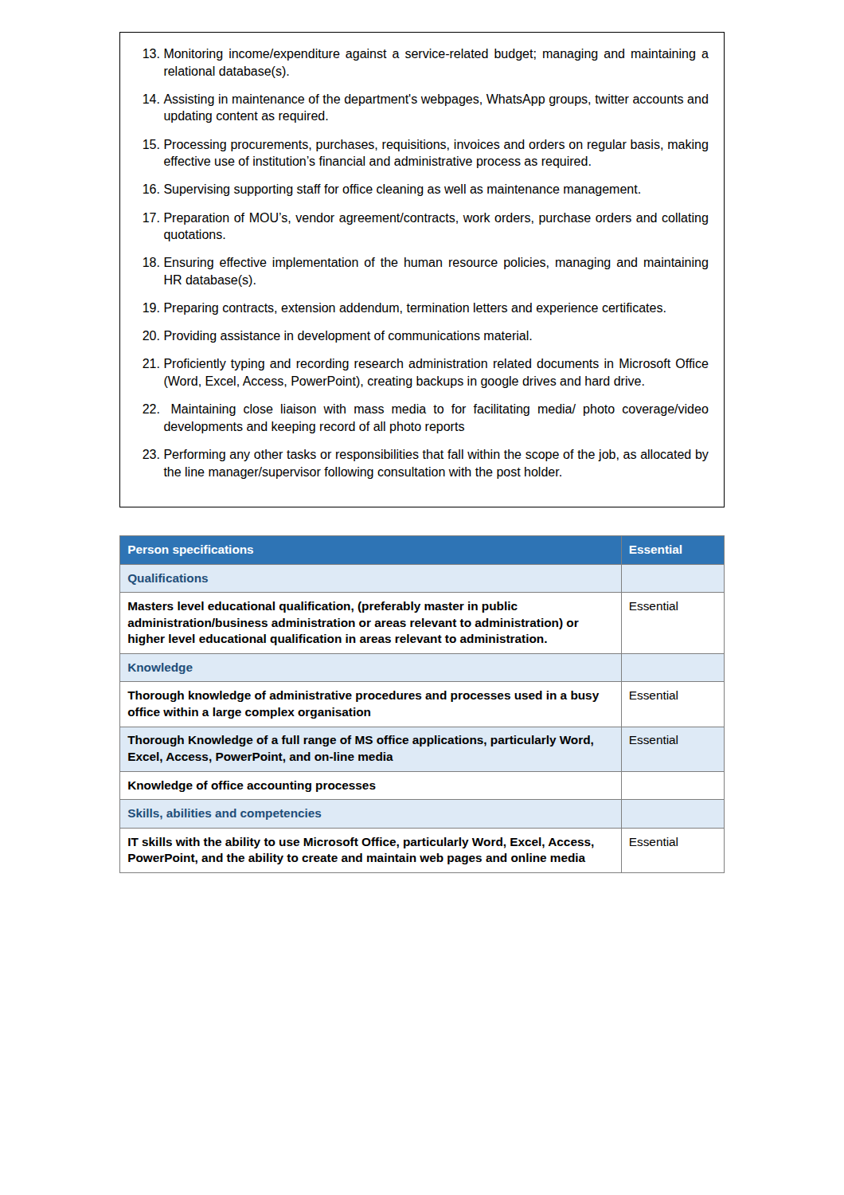Monitoring income/expenditure against a service-related budget; managing and maintaining a relational database(s).
Assisting in maintenance of the department's webpages, WhatsApp groups, twitter accounts and updating content as required.
Processing procurements, purchases, requisitions, invoices and orders on regular basis, making effective use of institution’s financial and administrative process as required.
Supervising supporting staff for office cleaning as well as maintenance management.
Preparation of MOU’s, vendor agreement/contracts, work orders, purchase orders and collating quotations.
Ensuring effective implementation of the human resource policies, managing and maintaining HR database(s).
Preparing contracts, extension addendum, termination letters and experience certificates.
Providing assistance in development of communications material.
Proficiently typing and recording research administration related documents in Microsoft Office (Word, Excel, Access, PowerPoint), creating backups in google drives and hard drive.
Maintaining close liaison with mass media to for facilitating media/ photo coverage/video developments and keeping record of all photo reports
Performing any other tasks or responsibilities that fall within the scope of the job, as allocated by the line manager/supervisor following consultation with the post holder.
| Person specifications | Essential |
| Qualifications | |
| Masters level educational qualification, (preferably master in public administration/business administration or areas relevant to administration) or higher level educational qualification in areas relevant to administration. | Essential |
| Knowledge | |
| Thorough knowledge of administrative procedures and processes used in a busy office within a large complex organisation | Essential |
| Thorough Knowledge of a full range of MS office applications, particularly Word, Excel, Access, PowerPoint, and on-line media | Essential |
| Knowledge of office accounting processes | |
| Skills, abilities and competencies | |
| IT skills with the ability to use Microsoft Office, particularly Word, Excel, Access, PowerPoint, and the ability to create and maintain web pages and online media | Essential |